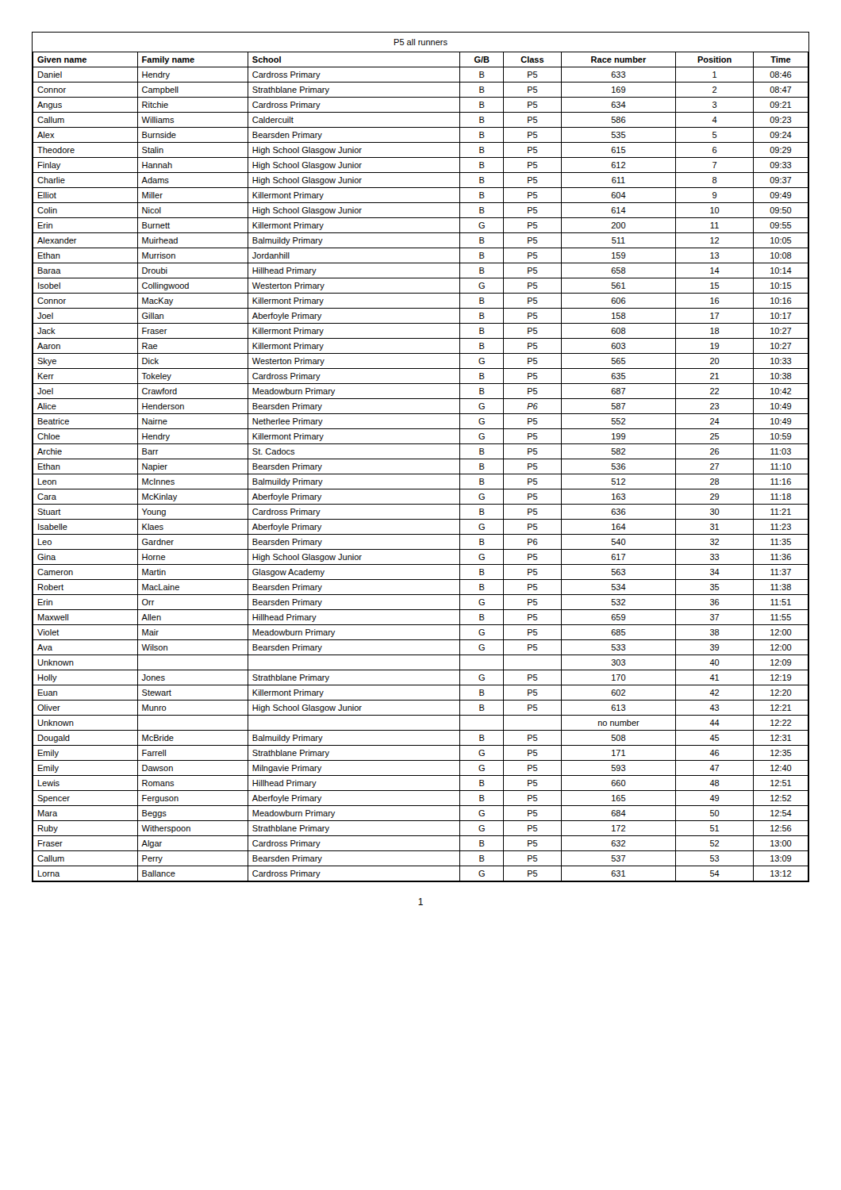P5 all runners
| Given name | Family name | School | G/B | Class | Race number | Position | Time |
| --- | --- | --- | --- | --- | --- | --- | --- |
| Daniel | Hendry | Cardross Primary | B | P5 | 633 | 1 | 08:46 |
| Connor | Campbell | Strathblane Primary | B | P5 | 169 | 2 | 08:47 |
| Angus | Ritchie | Cardross Primary | B | P5 | 634 | 3 | 09:21 |
| Callum | Williams | Caldercuilt | B | P5 | 586 | 4 | 09:23 |
| Alex | Burnside | Bearsden Primary | B | P5 | 535 | 5 | 09:24 |
| Theodore | Stalin | High School Glasgow Junior | B | P5 | 615 | 6 | 09:29 |
| Finlay | Hannah | High School Glasgow Junior | B | P5 | 612 | 7 | 09:33 |
| Charlie | Adams | High School Glasgow Junior | B | P5 | 611 | 8 | 09:37 |
| Elliot | Miller | Killermont Primary | B | P5 | 604 | 9 | 09:49 |
| Colin | Nicol | High School Glasgow Junior | B | P5 | 614 | 10 | 09:50 |
| Erin | Burnett | Killermont Primary | G | P5 | 200 | 11 | 09:55 |
| Alexander | Muirhead | Balmuildy Primary | B | P5 | 511 | 12 | 10:05 |
| Ethan | Murrison | Jordanhill | B | P5 | 159 | 13 | 10:08 |
| Baraa | Droubi | Hillhead Primary | B | P5 | 658 | 14 | 10:14 |
| Isobel | Collingwood | Westerton Primary | G | P5 | 561 | 15 | 10:15 |
| Connor | MacKay | Killermont Primary | B | P5 | 606 | 16 | 10:16 |
| Joel | Gillan | Aberfoyle Primary | B | P5 | 158 | 17 | 10:17 |
| Jack | Fraser | Killermont Primary | B | P5 | 608 | 18 | 10:27 |
| Aaron | Rae | Killermont Primary | B | P5 | 603 | 19 | 10:27 |
| Skye | Dick | Westerton Primary | G | P5 | 565 | 20 | 10:33 |
| Kerr | Tokeley | Cardross Primary | B | P5 | 635 | 21 | 10:38 |
| Joel | Crawford | Meadowburn Primary | B | P5 | 687 | 22 | 10:42 |
| Alice | Henderson | Bearsden Primary | G | P6 | 587 | 23 | 10:49 |
| Beatrice | Nairne | Netherlee Primary | G | P5 | 552 | 24 | 10:49 |
| Chloe | Hendry | Killermont Primary | G | P5 | 199 | 25 | 10:59 |
| Archie | Barr | St. Cadocs | B | P5 | 582 | 26 | 11:03 |
| Ethan | Napier | Bearsden Primary | B | P5 | 536 | 27 | 11:10 |
| Leon | McInnes | Balmuildy Primary | B | P5 | 512 | 28 | 11:16 |
| Cara | McKinlay | Aberfoyle Primary | G | P5 | 163 | 29 | 11:18 |
| Stuart | Young | Cardross Primary | B | P5 | 636 | 30 | 11:21 |
| Isabelle | Klaes | Aberfoyle Primary | G | P5 | 164 | 31 | 11:23 |
| Leo | Gardner | Bearsden Primary | B | P6 | 540 | 32 | 11:35 |
| Gina | Horne | High School Glasgow Junior | G | P5 | 617 | 33 | 11:36 |
| Cameron | Martin | Glasgow Academy | B | P5 | 563 | 34 | 11:37 |
| Robert | MacLaine | Bearsden Primary | B | P5 | 534 | 35 | 11:38 |
| Erin | Orr | Bearsden Primary | G | P5 | 532 | 36 | 11:51 |
| Maxwell | Allen | Hillhead Primary | B | P5 | 659 | 37 | 11:55 |
| Violet | Mair | Meadowburn Primary | G | P5 | 685 | 38 | 12:00 |
| Ava | Wilson | Bearsden Primary | G | P5 | 533 | 39 | 12:00 |
| Unknown | | | | | 303 | 40 | 12:09 |
| Holly | Jones | Strathblane Primary | G | P5 | 170 | 41 | 12:19 |
| Euan | Stewart | Killermont Primary | B | P5 | 602 | 42 | 12:20 |
| Oliver | Munro | High School Glasgow Junior | B | P5 | 613 | 43 | 12:21 |
| Unknown | | | | | no number | 44 | 12:22 |
| Dougald | McBride | Balmuildy Primary | B | P5 | 508 | 45 | 12:31 |
| Emily | Farrell | Strathblane Primary | G | P5 | 171 | 46 | 12:35 |
| Emily | Dawson | Milngavie Primary | G | P5 | 593 | 47 | 12:40 |
| Lewis | Romans | Hillhead Primary | B | P5 | 660 | 48 | 12:51 |
| Spencer | Ferguson | Aberfoyle Primary | B | P5 | 165 | 49 | 12:52 |
| Mara | Beggs | Meadowburn Primary | G | P5 | 684 | 50 | 12:54 |
| Ruby | Witherspoon | Strathblane Primary | G | P5 | 172 | 51 | 12:56 |
| Fraser | Algar | Cardross Primary | B | P5 | 632 | 52 | 13:00 |
| Callum | Perry | Bearsden Primary | B | P5 | 537 | 53 | 13:09 |
| Lorna | Ballance | Cardross Primary | G | P5 | 631 | 54 | 13:12 |
1